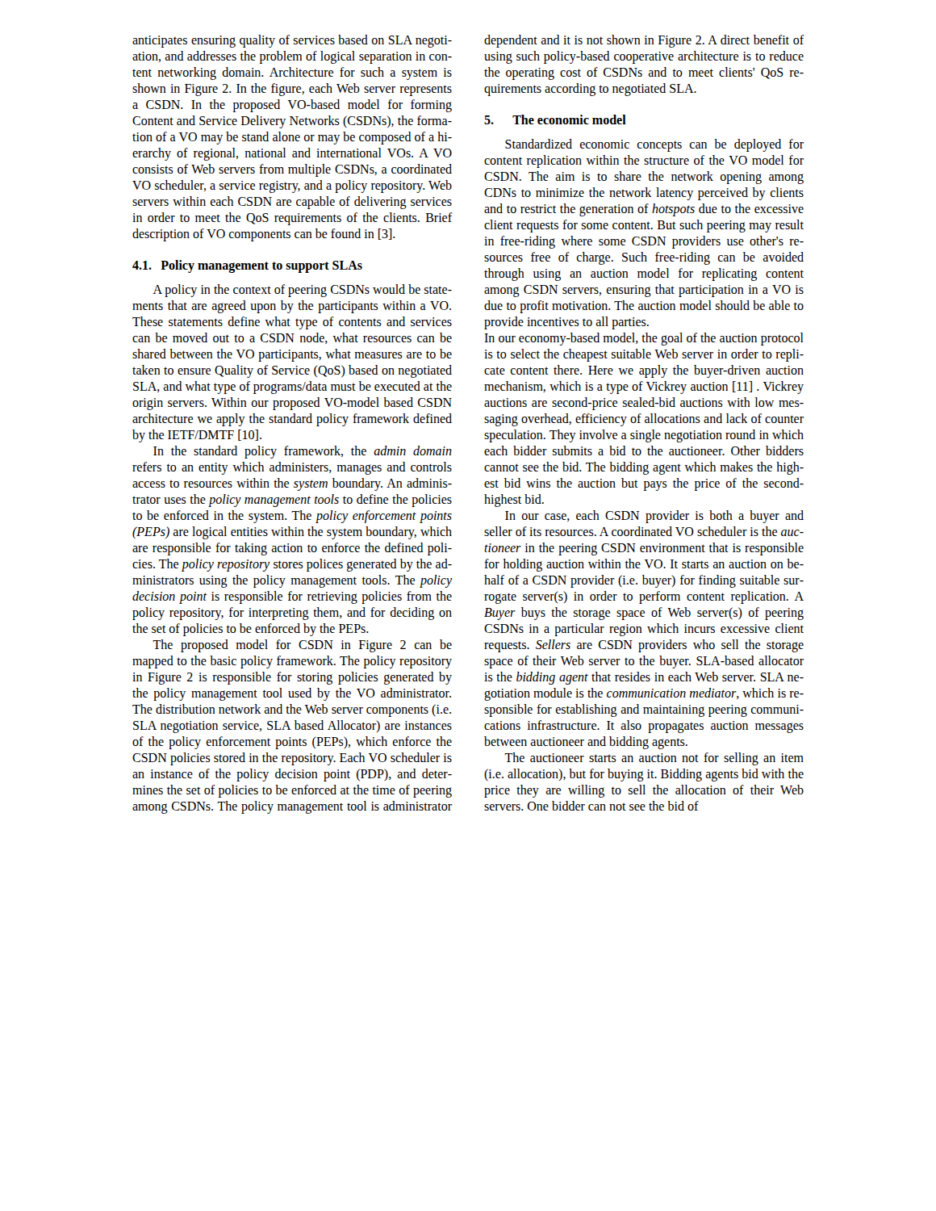anticipates ensuring quality of services based on SLA negotiation, and addresses the problem of logical separation in content networking domain. Architecture for such a system is shown in Figure 2. In the figure, each Web server represents a CSDN. In the proposed VO-based model for forming Content and Service Delivery Networks (CSDNs), the formation of a VO may be stand alone or may be composed of a hierarchy of regional, national and international VOs. A VO consists of Web servers from multiple CSDNs, a coordinated VO scheduler, a service registry, and a policy repository. Web servers within each CSDN are capable of delivering services in order to meet the QoS requirements of the clients. Brief description of VO components can be found in [3].
4.1. Policy management to support SLAs
A policy in the context of peering CSDNs would be statements that are agreed upon by the participants within a VO. These statements define what type of contents and services can be moved out to a CSDN node, what resources can be shared between the VO participants, what measures are to be taken to ensure Quality of Service (QoS) based on negotiated SLA, and what type of programs/data must be executed at the origin servers. Within our proposed VO-model based CSDN architecture we apply the standard policy framework defined by the IETF/DMTF [10].
In the standard policy framework, the admin domain refers to an entity which administers, manages and controls access to resources within the system boundary. An administrator uses the policy management tools to define the policies to be enforced in the system. The policy enforcement points (PEPs) are logical entities within the system boundary, which are responsible for taking action to enforce the defined policies. The policy repository stores polices generated by the administrators using the policy management tools. The policy decision point is responsible for retrieving policies from the policy repository, for interpreting them, and for deciding on the set of policies to be enforced by the PEPs.
The proposed model for CSDN in Figure 2 can be mapped to the basic policy framework. The policy repository in Figure 2 is responsible for storing policies generated by the policy management tool used by the VO administrator. The distribution network and the Web server components (i.e. SLA negotiation service, SLA based Allocator) are instances of the policy enforcement points (PEPs), which enforce the CSDN policies stored in the repository. Each VO scheduler is an instance of the policy decision point (PDP), and determines the set of policies to be enforced at the time of peering among CSDNs. The policy management tool is administrator dependent and it is not shown in Figure 2. A direct benefit of using such policy-based cooperative architecture is to reduce the operating cost of CSDNs and to meet clients' QoS requirements according to negotiated SLA.
5. The economic model
Standardized economic concepts can be deployed for content replication within the structure of the VO model for CSDN. The aim is to share the network opening among CDNs to minimize the network latency perceived by clients and to restrict the generation of hotspots due to the excessive client requests for some content. But such peering may result in free-riding where some CSDN providers use other's resources free of charge. Such free-riding can be avoided through using an auction model for replicating content among CSDN servers, ensuring that participation in a VO is due to profit motivation. The auction model should be able to provide incentives to all parties.
In our economy-based model, the goal of the auction protocol is to select the cheapest suitable Web server in order to replicate content there. Here we apply the buyer-driven auction mechanism, which is a type of Vickrey auction [11] . Vickrey auctions are second-price sealed-bid auctions with low messaging overhead, efficiency of allocations and lack of counter speculation. They involve a single negotiation round in which each bidder submits a bid to the auctioneer. Other bidders cannot see the bid. The bidding agent which makes the highest bid wins the auction but pays the price of the second-highest bid.
In our case, each CSDN provider is both a buyer and seller of its resources. A coordinated VO scheduler is the auctioneer in the peering CSDN environment that is responsible for holding auction within the VO. It starts an auction on behalf of a CSDN provider (i.e. buyer) for finding suitable surrogate server(s) in order to perform content replication. A Buyer buys the storage space of Web server(s) of peering CSDNs in a particular region which incurs excessive client requests. Sellers are CSDN providers who sell the storage space of their Web server to the buyer. SLA-based allocator is the bidding agent that resides in each Web server. SLA negotiation module is the communication mediator, which is responsible for establishing and maintaining peering communications infrastructure. It also propagates auction messages between auctioneer and bidding agents.
The auctioneer starts an auction not for selling an item (i.e. allocation), but for buying it. Bidding agents bid with the price they are willing to sell the allocation of their Web servers. One bidder can not see the bid of